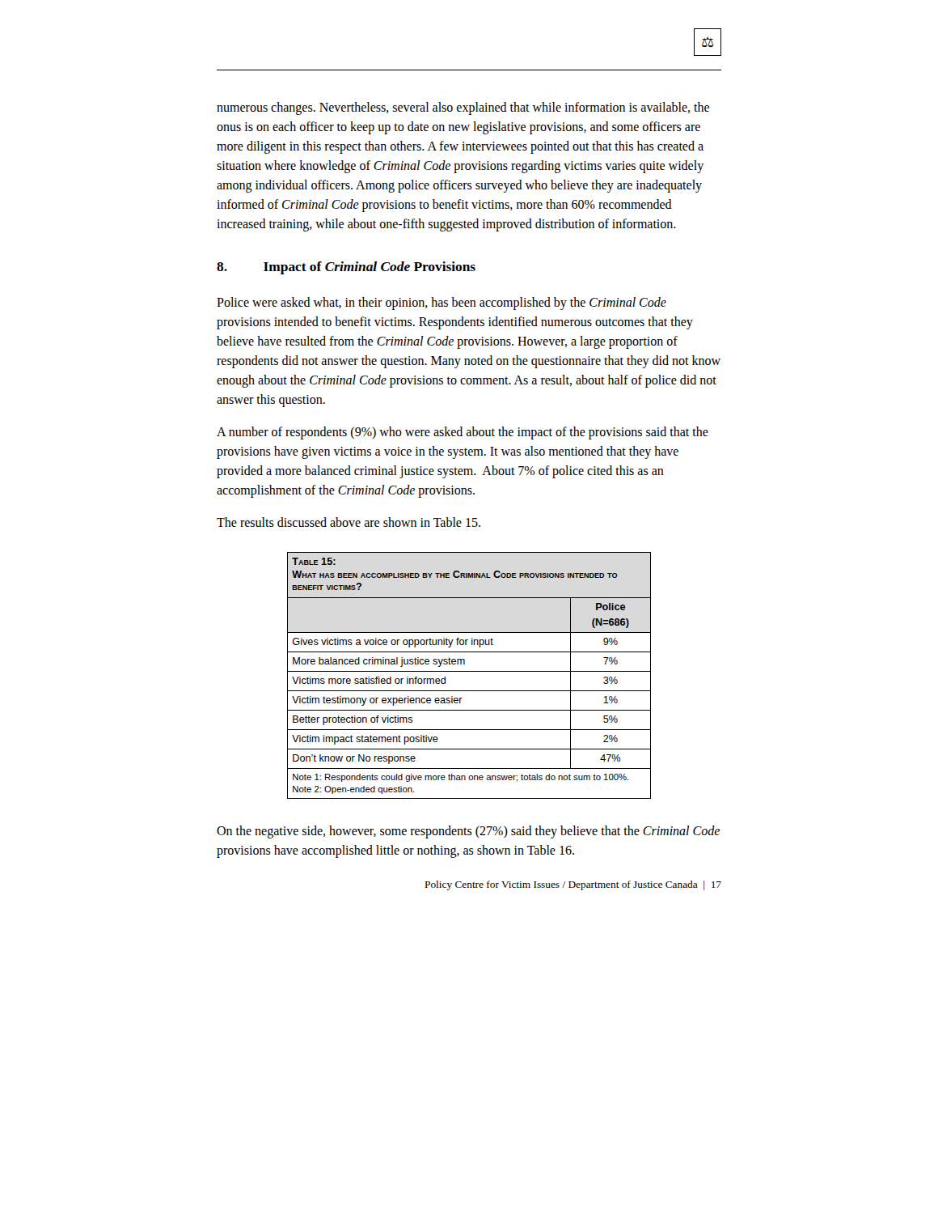⚖
numerous changes. Nevertheless, several also explained that while information is available, the onus is on each officer to keep up to date on new legislative provisions, and some officers are more diligent in this respect than others. A few interviewees pointed out that this has created a situation where knowledge of Criminal Code provisions regarding victims varies quite widely among individual officers. Among police officers surveyed who believe they are inadequately informed of Criminal Code provisions to benefit victims, more than 60% recommended increased training, while about one-fifth suggested improved distribution of information.
8. Impact of Criminal Code Provisions
Police were asked what, in their opinion, has been accomplished by the Criminal Code provisions intended to benefit victims. Respondents identified numerous outcomes that they believe have resulted from the Criminal Code provisions. However, a large proportion of respondents did not answer the question. Many noted on the questionnaire that they did not know enough about the Criminal Code provisions to comment. As a result, about half of police did not answer this question.
A number of respondents (9%) who were asked about the impact of the provisions said that the provisions have given victims a voice in the system. It was also mentioned that they have provided a more balanced criminal justice system. About 7% of police cited this as an accomplishment of the Criminal Code provisions.
The results discussed above are shown in Table 15.
| Table 15: What has been accomplished by the Criminal Code provisions intended to benefit victims? |
| --- |
| | Police (N=686) |
| Gives victims a voice or opportunity for input | 9% |
| More balanced criminal justice system | 7% |
| Victims more satisfied or informed | 3% |
| Victim testimony or experience easier | 1% |
| Better protection of victims | 5% |
| Victim impact statement positive | 2% |
| Don’t know or No response | 47% |
| Note 1: Respondents could give more than one answer; totals do not sum to 100%. Note 2: Open-ended question. |
On the negative side, however, some respondents (27%) said they believe that the Criminal Code provisions have accomplished little or nothing, as shown in Table 16.
Policy Centre for Victim Issues / Department of Justice Canada | 17